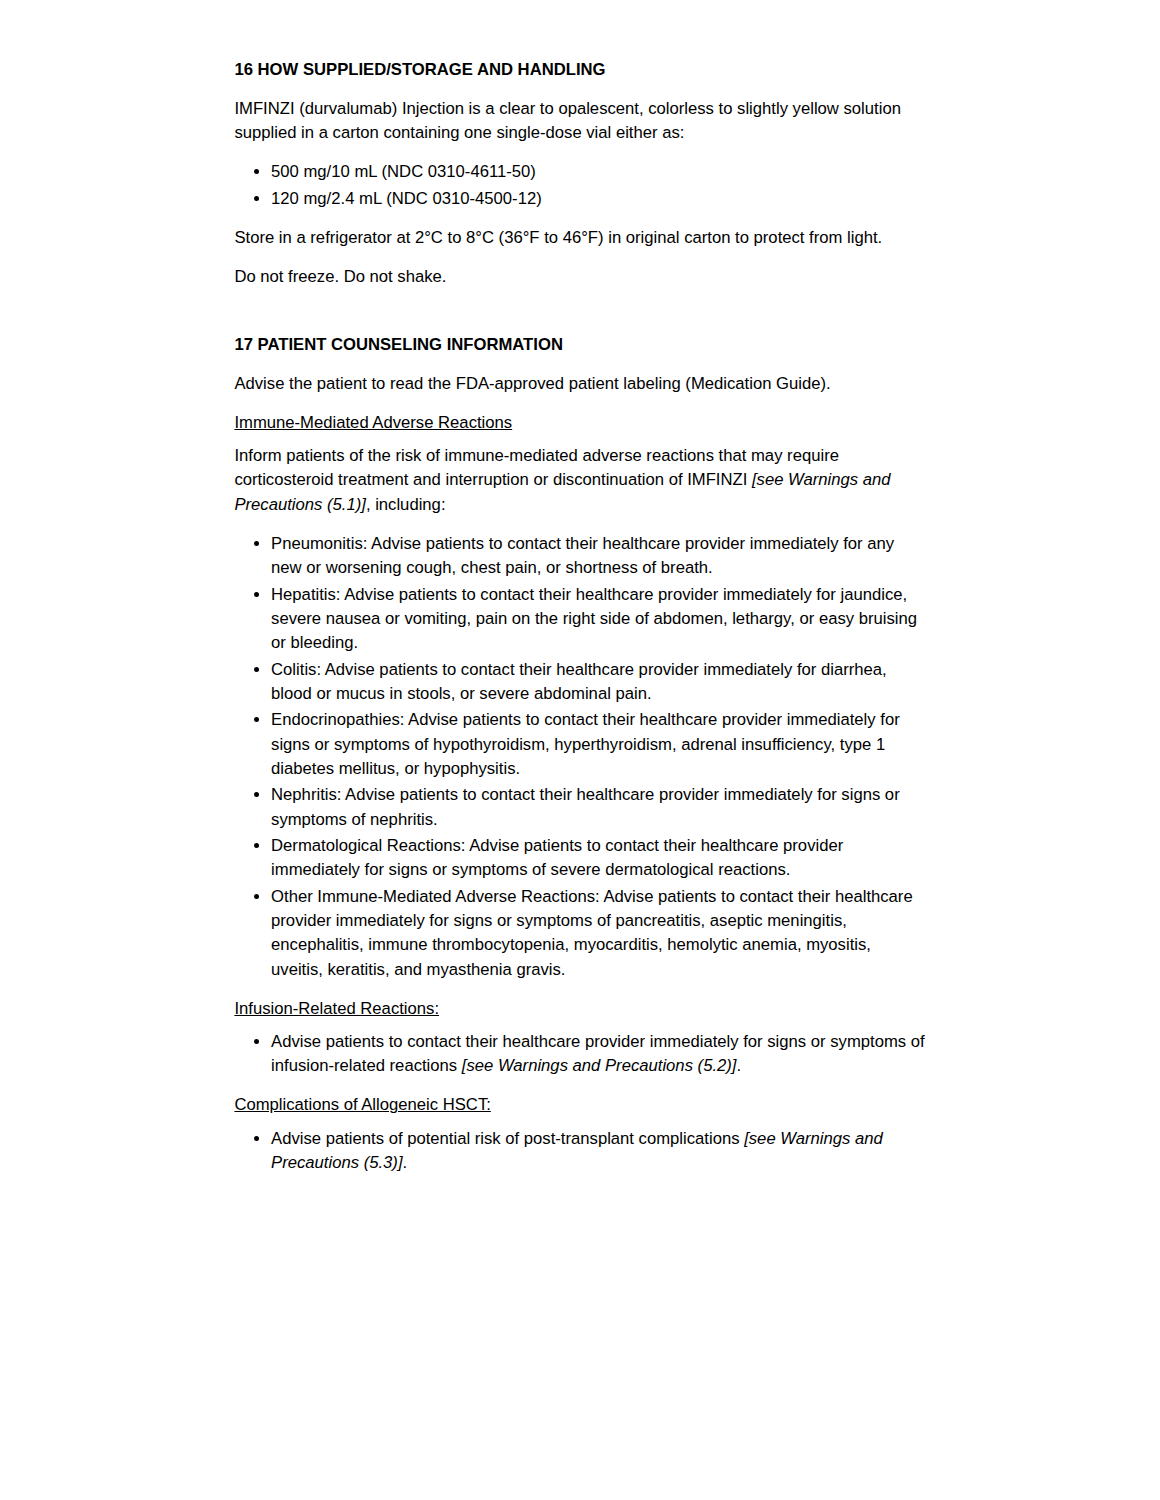16 HOW SUPPLIED/STORAGE AND HANDLING
IMFINZI (durvalumab) Injection is a clear to opalescent, colorless to slightly yellow solution supplied in a carton containing one single-dose vial either as:
500 mg/10 mL (NDC 0310-4611-50)
120 mg/2.4 mL (NDC 0310-4500-12)
Store in a refrigerator at 2°C to 8°C (36°F to 46°F) in original carton to protect from light.
Do not freeze. Do not shake.
17 PATIENT COUNSELING INFORMATION
Advise the patient to read the FDA-approved patient labeling (Medication Guide).
Immune-Mediated Adverse Reactions
Inform patients of the risk of immune-mediated adverse reactions that may require corticosteroid treatment and interruption or discontinuation of IMFINZI [see Warnings and Precautions (5.1)], including:
Pneumonitis: Advise patients to contact their healthcare provider immediately for any new or worsening cough, chest pain, or shortness of breath.
Hepatitis: Advise patients to contact their healthcare provider immediately for jaundice, severe nausea or vomiting, pain on the right side of abdomen, lethargy, or easy bruising or bleeding.
Colitis: Advise patients to contact their healthcare provider immediately for diarrhea, blood or mucus in stools, or severe abdominal pain.
Endocrinopathies: Advise patients to contact their healthcare provider immediately for signs or symptoms of hypothyroidism, hyperthyroidism, adrenal insufficiency, type 1 diabetes mellitus, or hypophysitis.
Nephritis: Advise patients to contact their healthcare provider immediately for signs or symptoms of nephritis.
Dermatological Reactions: Advise patients to contact their healthcare provider immediately for signs or symptoms of severe dermatological reactions.
Other Immune-Mediated Adverse Reactions: Advise patients to contact their healthcare provider immediately for signs or symptoms of pancreatitis, aseptic meningitis, encephalitis, immune thrombocytopenia, myocarditis, hemolytic anemia, myositis, uveitis, keratitis, and myasthenia gravis.
Infusion-Related Reactions:
Advise patients to contact their healthcare provider immediately for signs or symptoms of infusion-related reactions [see Warnings and Precautions (5.2)].
Complications of Allogeneic HSCT:
Advise patients of potential risk of post-transplant complications [see Warnings and Precautions (5.3)].